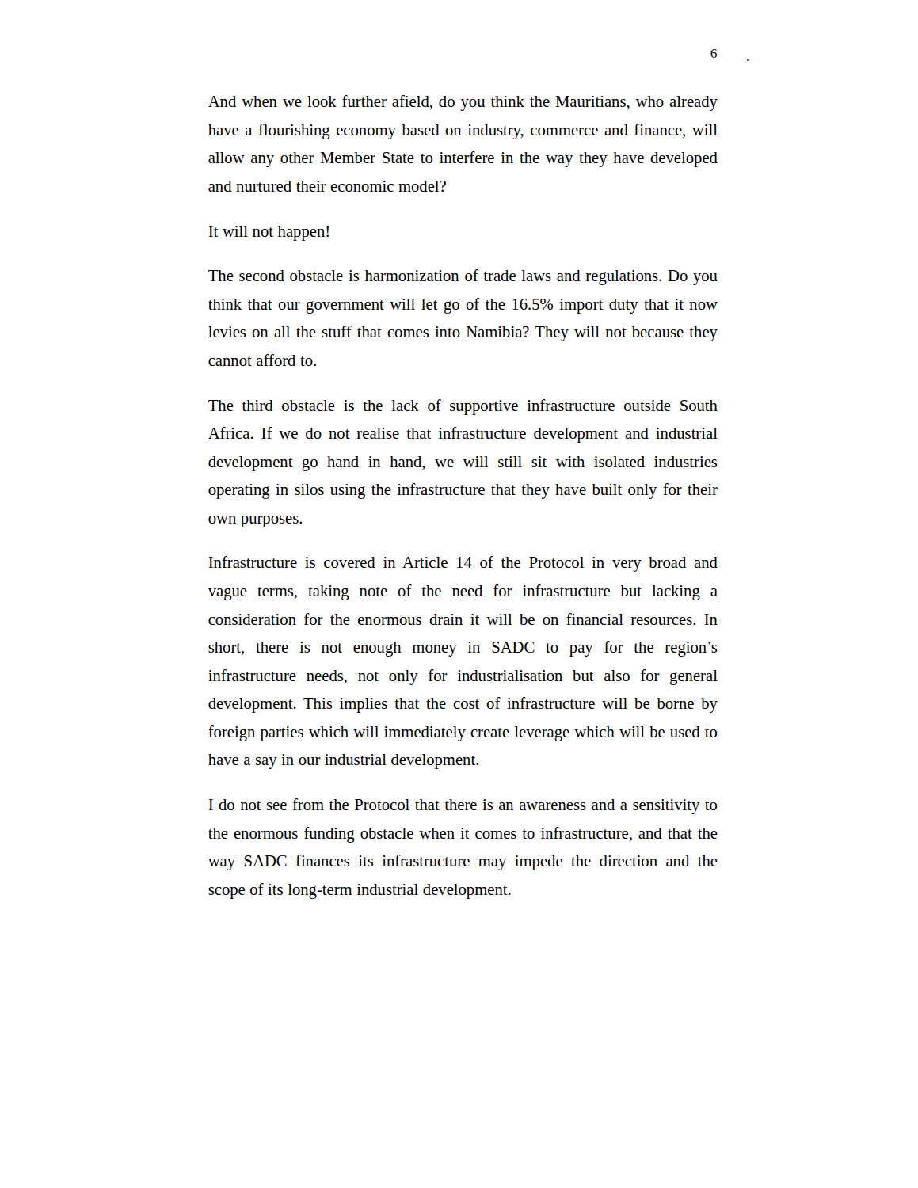.
6
And when we look further afield, do you think the Mauritians, who already have a flourishing economy based on industry, commerce and finance, will allow any other Member State to interfere in the way they have developed and nurtured their economic model?
It will not happen!
The second obstacle is harmonization of trade laws and regulations. Do you think that our government will let go of the 16.5% import duty that it now levies on all the stuff that comes into Namibia? They will not because they cannot afford to.
The third obstacle is the lack of supportive infrastructure outside South Africa. If we do not realise that infrastructure development and industrial development go hand in hand, we will still sit with isolated industries operating in silos using the infrastructure that they have built only for their own purposes.
Infrastructure is covered in Article 14 of the Protocol in very broad and vague terms, taking note of the need for infrastructure but lacking a consideration for the enormous drain it will be on financial resources. In short, there is not enough money in SADC to pay for the region’s infrastructure needs, not only for industrialisation but also for general development. This implies that the cost of infrastructure will be borne by foreign parties which will immediately create leverage which will be used to have a say in our industrial development.
I do not see from the Protocol that there is an awareness and a sensitivity to the enormous funding obstacle when it comes to infrastructure, and that the way SADC finances its infrastructure may impede the direction and the scope of its long-term industrial development.